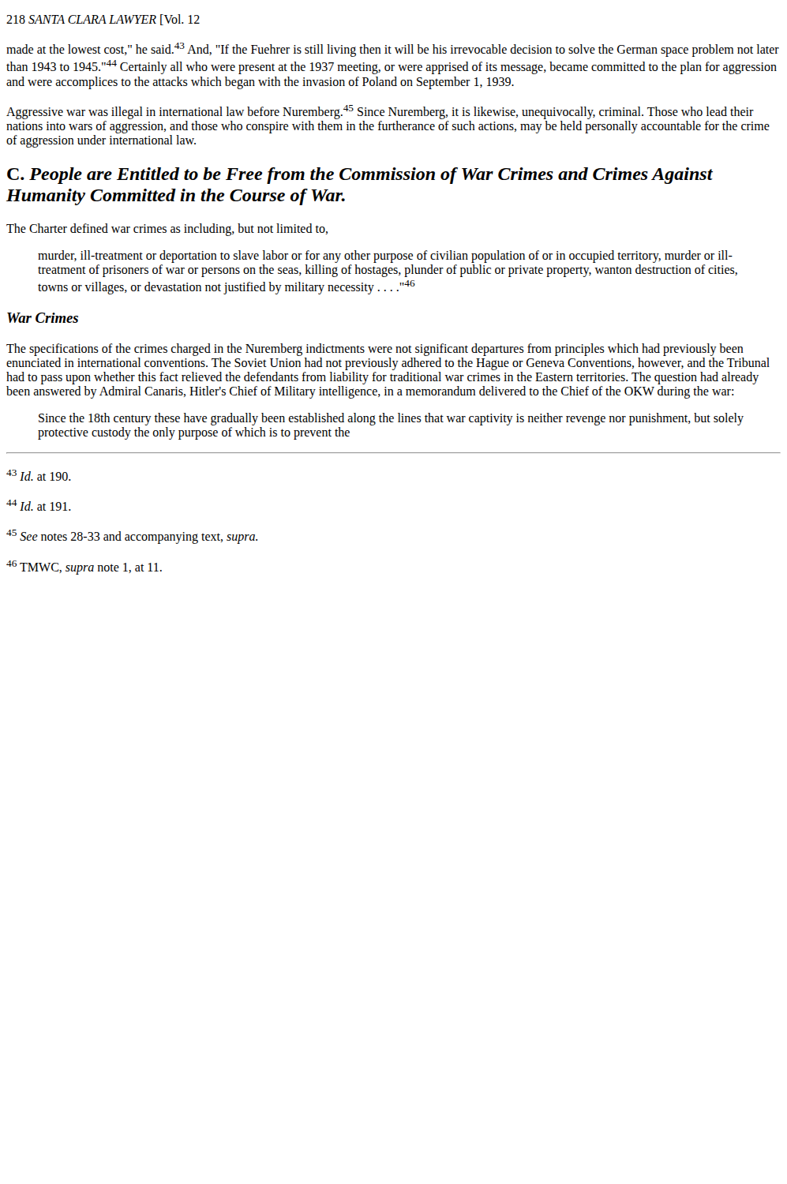218 SANTA CLARA LAWYER [Vol. 12
made at the lowest cost," he said.43 And, "If the Fuehrer is still living then it will be his irrevocable decision to solve the German space problem not later than 1943 to 1945."44 Certainly all who were present at the 1937 meeting, or were apprised of its message, became committed to the plan for aggression and were accomplices to the attacks which began with the invasion of Poland on September 1, 1939.
Aggressive war was illegal in international law before Nuremberg.45 Since Nuremberg, it is likewise, unequivocally, criminal. Those who lead their nations into wars of aggression, and those who conspire with them in the furtherance of such actions, may be held personally accountable for the crime of aggression under international law.
C. People are Entitled to be Free from the Commission of War Crimes and Crimes Against Humanity Committed in the Course of War.
The Charter defined war crimes as including, but not limited to,
murder, ill-treatment or deportation to slave labor or for any other purpose of civilian population of or in occupied territory, murder or ill-treatment of prisoners of war or persons on the seas, killing of hostages, plunder of public or private property, wanton destruction of cities, towns or villages, or devastation not justified by military necessity . . . ."46
War Crimes
The specifications of the crimes charged in the Nuremberg indictments were not significant departures from principles which had previously been enunciated in international conventions. The Soviet Union had not previously adhered to the Hague or Geneva Conventions, however, and the Tribunal had to pass upon whether this fact relieved the defendants from liability for traditional war crimes in the Eastern territories. The question had already been answered by Admiral Canaris, Hitler's Chief of Military intelligence, in a memorandum delivered to the Chief of the OKW during the war:
Since the 18th century these have gradually been established along the lines that war captivity is neither revenge nor punishment, but solely protective custody the only purpose of which is to prevent the
43 Id. at 190.
44 Id. at 191.
45 See notes 28-33 and accompanying text, supra.
46 TMWC, supra note 1, at 11.